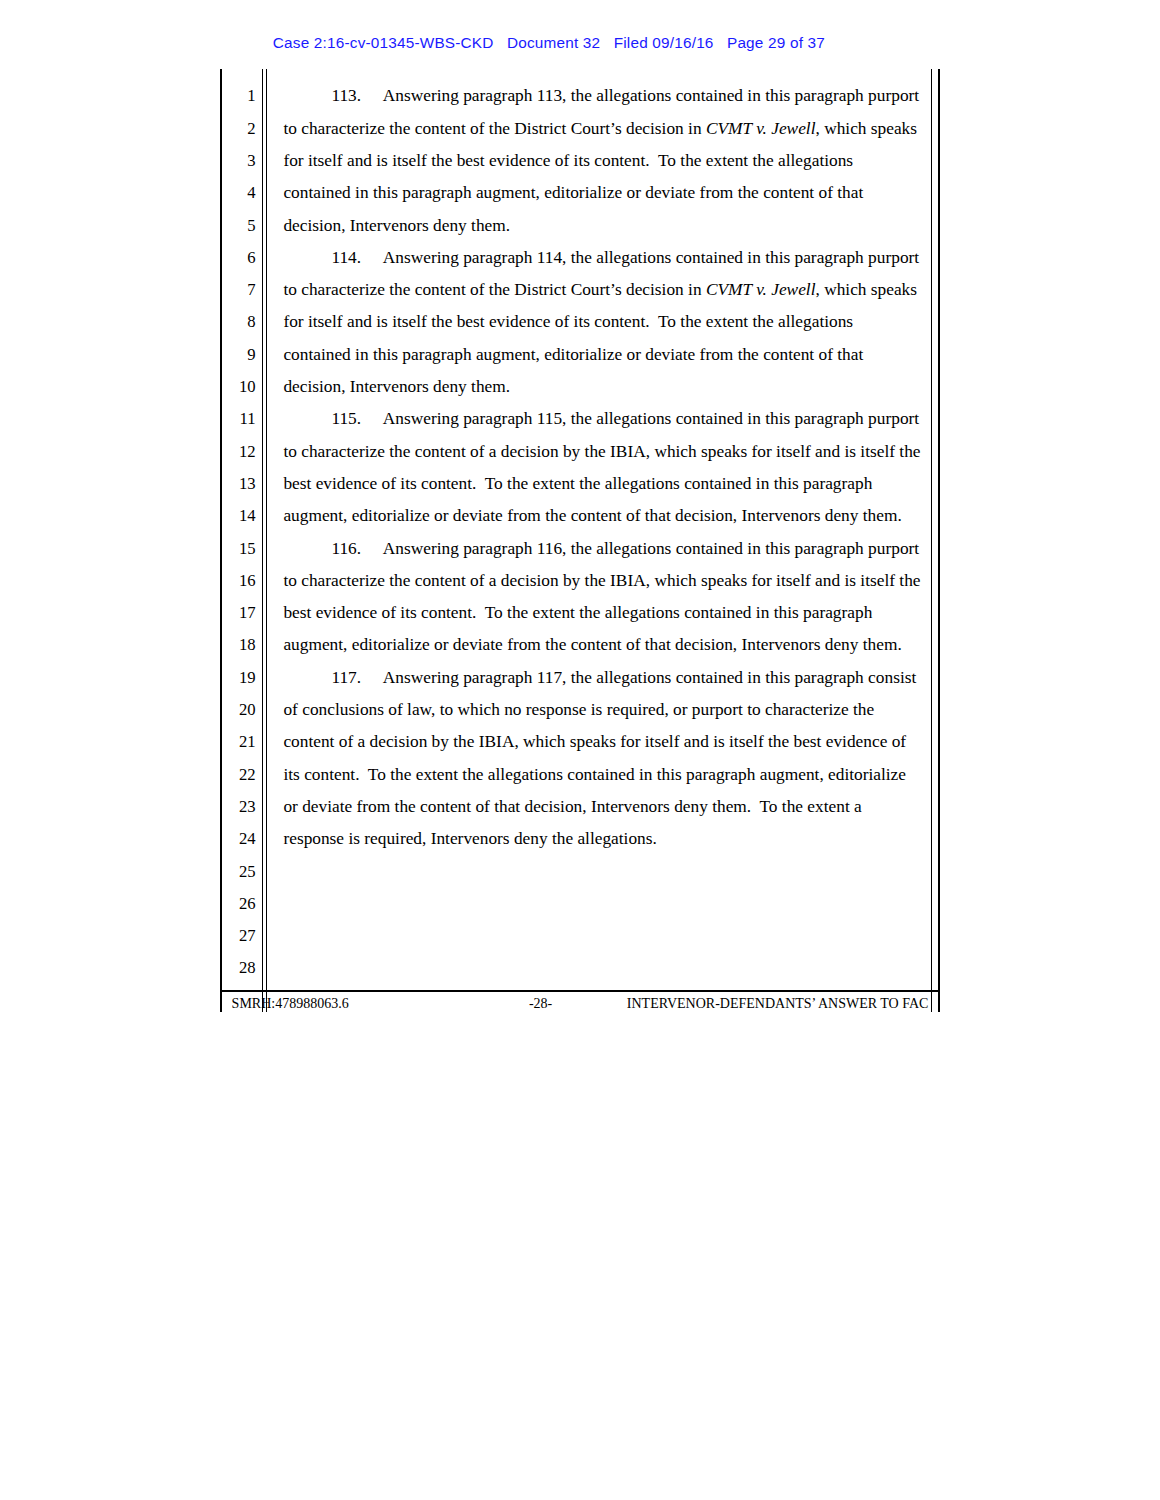Case 2:16-cv-01345-WBS-CKD Document 32 Filed 09/16/16 Page 29 of 37
1
2
3
4
5
6
7
8
9
10
11
12
13
14
15
16
17
18
19
20
21
22
23
24
25
26
27
28
113. Answering paragraph 113, the allegations contained in this paragraph purport to characterize the content of the District Court’s decision in CVMT v. Jewell, which speaks for itself and is itself the best evidence of its content. To the extent the allegations contained in this paragraph augment, editorialize or deviate from the content of that decision, Intervenors deny them.
114. Answering paragraph 114, the allegations contained in this paragraph purport to characterize the content of the District Court’s decision in CVMT v. Jewell, which speaks for itself and is itself the best evidence of its content. To the extent the allegations contained in this paragraph augment, editorialize or deviate from the content of that decision, Intervenors deny them.
115. Answering paragraph 115, the allegations contained in this paragraph purport to characterize the content of a decision by the IBIA, which speaks for itself and is itself the best evidence of its content. To the extent the allegations contained in this paragraph augment, editorialize or deviate from the content of that decision, Intervenors deny them.
116. Answering paragraph 116, the allegations contained in this paragraph purport to characterize the content of a decision by the IBIA, which speaks for itself and is itself the best evidence of its content. To the extent the allegations contained in this paragraph augment, editorialize or deviate from the content of that decision, Intervenors deny them.
117. Answering paragraph 117, the allegations contained in this paragraph consist of conclusions of law, to which no response is required, or purport to characterize the content of a decision by the IBIA, which speaks for itself and is itself the best evidence of its content. To the extent the allegations contained in this paragraph augment, editorialize or deviate from the content of that decision, Intervenors deny them. To the extent a response is required, Intervenors deny the allegations.
SMRH:478988063.6
-28-
INTERVENOR-DEFENDANTS’ ANSWER TO FAC